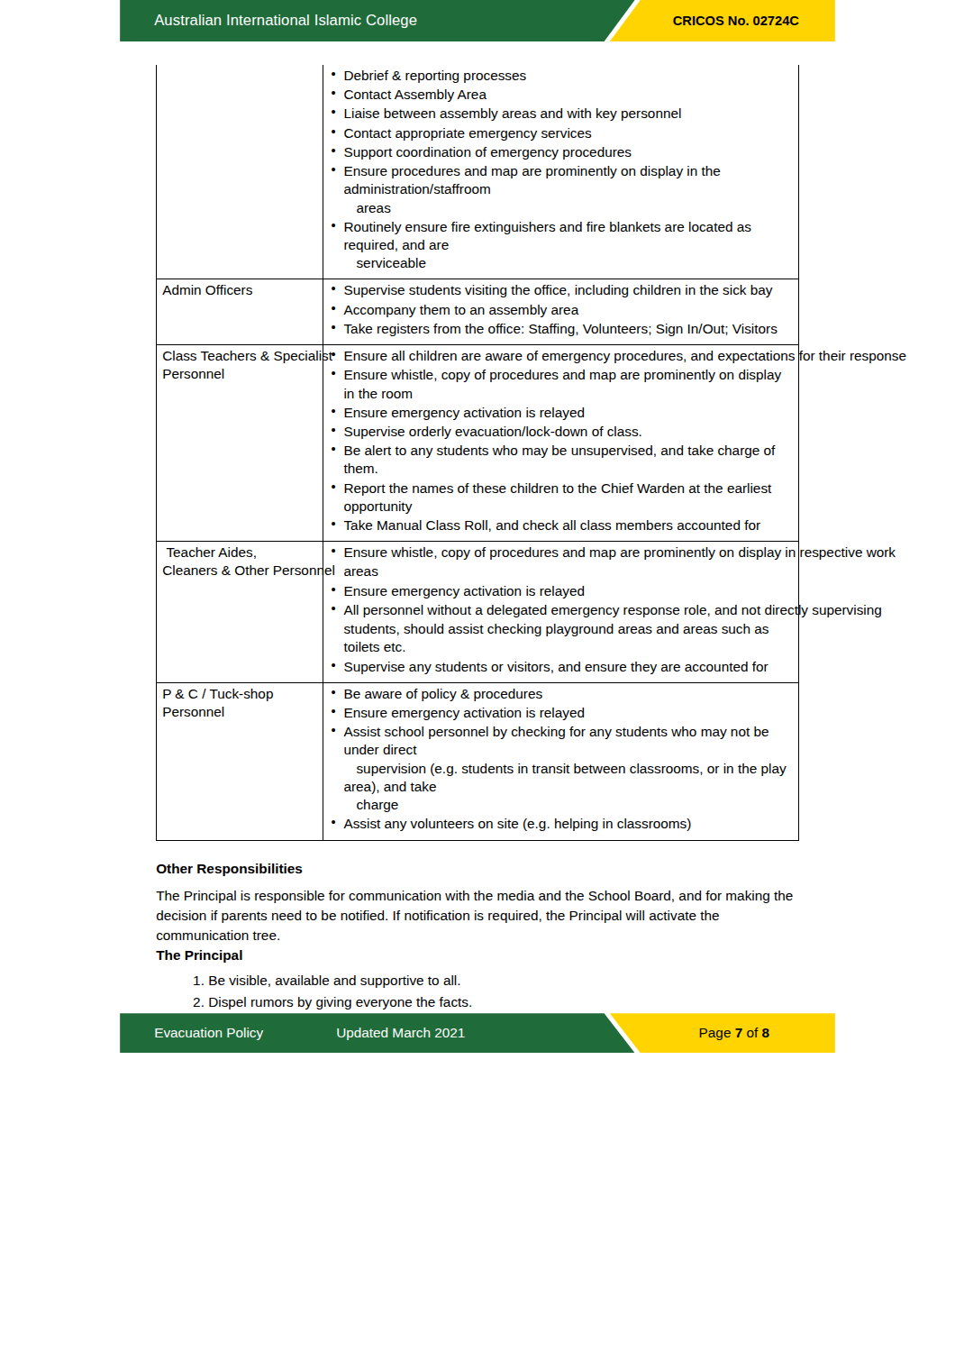Australian International Islamic College
CRICOS No. 02724C
| | Debrief & reporting processes Contact Assembly Area Liaise between assembly areas and with key personnel Contact appropriate emergency services Support coordination of emergency procedures Ensure procedures and map are prominently on display in the administration/staffroom areas Routinely ensure fire extinguishers and fire blankets are located as required, and are serviceable |
| Admin Officers | Supervise students visiting the office, including children in the sick bay Accompany them to an assembly area Take registers from the office: Staffing, Volunteers; Sign In/Out; Visitors |
| Class Teachers & Specialist Personnel | Ensure all children are aware of emergency procedures, and expectations for their response Ensure whistle, copy of procedures and map are prominently on display in the room Ensure emergency activation is relayed Supervise orderly evacuation/lock-down of class. Be alert to any students who may be unsupervised, and take charge of them. Report the names of these children to the Chief Warden at the earliest opportunity Take Manual Class Roll, and check all class members accounted for |
| Teacher Aides, Cleaners & Other Personnel | Ensure whistle, copy of procedures and map are prominently on display in respective work areas Ensure emergency activation is relayed All personnel without a delegated emergency response role, and not directly supervising students, should assist checking playground areas and areas such as toilets etc. Supervise any students or visitors, and ensure they are accounted for |
| P & C / Tuck-shop Personnel | Be aware of policy & procedures Ensure emergency activation is relayed Assist school personnel by checking for any students who may not be under direct supervision (e.g. students in transit between classrooms, or in the play area), and take charge Assist any volunteers on site (e.g. helping in classrooms) |
Other Responsibilities
The Principal is responsible for communication with the media and the School Board, and for making the decision if parents need to be notified. If notification is required, the Principal will activate the communication tree.
The Principal
Be visible, available and supportive to all.
Dispel rumors by giving everyone the facts.
Evacuation Policy
Updated March 2021
Page 7 of 8